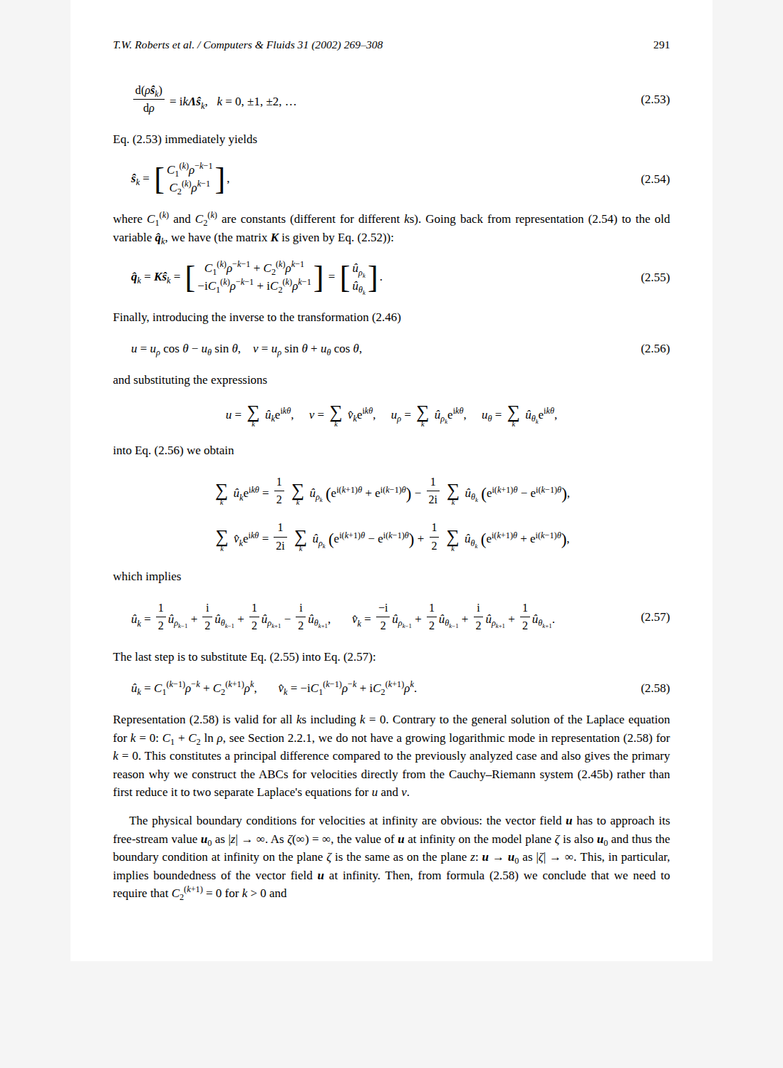T.W. Roberts et al. / Computers & Fluids 31 (2002) 269–308 291
d(ρŝk) dρ = ikΛŝk, k = 0, ±1, ±2, …
(2.53)
Eq. (2.53) immediately yields
ŝk = [ C1(k)ρ−k−1 C2(k)ρk−1 ] ,
(2.54)
where C1(k) and C2(k) are constants (different for different ks). Going back from representation (2.54) to the old variable q̂k, we have (the matrix K is given by Eq. (2.52)):
q̂k = Kŝk = [ C1(k)ρ−k−1 + C2(k)ρk−1 −iC1(k)ρ−k−1 + iC2(k)ρk−1 ] = [ ûρk ûθk ] .
(2.55)
Finally, introducing the inverse to the transformation (2.46)
u = uρ cos θ − uθ sin θ, v = uρ sin θ + uθ cos θ,
(2.56)
and substituting the expressions
u = ∑k ûkeikθ, v = ∑k v̂keikθ, uρ = ∑k ûρkeikθ, uθ = ∑k ûθkeikθ,
into Eq. (2.56) we obtain
∑k ûkeikθ = 12 ∑k ûρk (ei(k+1)θ + ei(k−1)θ) − 12i ∑k ûθk (ei(k+1)θ − ei(k−1)θ),
∑k v̂keikθ = 12i ∑k ûρk (ei(k+1)θ − ei(k−1)θ) + 12 ∑k ûθk (ei(k+1)θ + ei(k−1)θ),
which implies
ûk = 12 ûρk−1 + i 2 ûθk−1 + 12 ûρk+1 − i 2 ûθk+1, v̂k = −i 2 ûρk−1 + 12 ûθk−1 + i 2 ûρk+1 + 12 ûθk+1.
(2.57)
The last step is to substitute Eq. (2.55) into Eq. (2.57):
ûk = C1(k−1)ρ−k + C2(k+1)ρk, v̂k = −iC1(k−1)ρ−k + iC2(k+1)ρk.
(2.58)
Representation (2.58) is valid for all ks including k = 0. Contrary to the general solution of the Laplace equation for k = 0: C1 + C2 ln ρ, see Section 2.2.1, we do not have a growing logarithmic mode in representation (2.58) for k = 0. This constitutes a principal difference compared to the previously analyzed case and also gives the primary reason why we construct the ABCs for velocities directly from the Cauchy–Riemann system (2.45b) rather than first reduce it to two separate Laplace's equations for u and v.
The physical boundary conditions for velocities at infinity are obvious: the vector field u has to approach its free-stream value u0 as |z| → ∞. As ζ(∞) = ∞, the value of u at infinity on the model plane ζ is also u0 and thus the boundary condition at infinity on the plane ζ is the same as on the plane z: u → u0 as |ζ| → ∞. This, in particular, implies boundedness of the vector field u at infinity. Then, from formula (2.58) we conclude that we need to require that C2(k+1) = 0 for k > 0 and